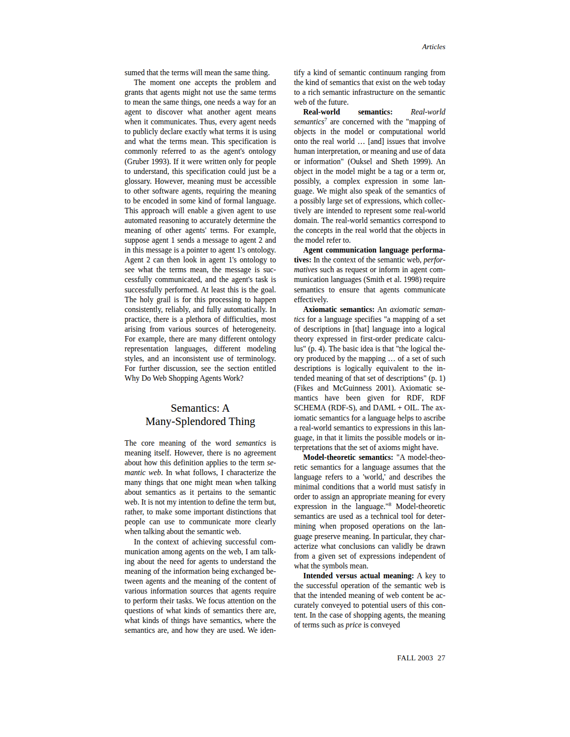Articles
sumed that the terms will mean the same thing.
The moment one accepts the problem and grants that agents might not use the same terms to mean the same things, one needs a way for an agent to discover what another agent means when it communicates. Thus, every agent needs to publicly declare exactly what terms it is using and what the terms mean. This specification is commonly referred to as the agent's ontology (Gruber 1993). If it were written only for people to understand, this specification could just be a glossary. However, meaning must be accessible to other software agents, requiring the meaning to be encoded in some kind of formal language. This approach will enable a given agent to use automated reasoning to accurately determine the meaning of other agents' terms. For example, suppose agent 1 sends a message to agent 2 and in this message is a pointer to agent 1's ontology. Agent 2 can then look in agent 1's ontology to see what the terms mean, the message is successfully communicated, and the agent's task is successfully performed. At least this is the goal. The holy grail is for this processing to happen consistently, reliably, and fully automatically. In practice, there is a plethora of difficulties, most arising from various sources of heterogeneity. For example, there are many different ontology representation languages, different modeling styles, and an inconsistent use of terminology. For further discussion, see the section entitled Why Do Web Shopping Agents Work?
Semantics: A
Many-Splendored Thing
The core meaning of the word semantics is meaning itself. However, there is no agreement about how this definition applies to the term semantic web. In what follows, I characterize the many things that one might mean when talking about semantics as it pertains to the semantic web. It is not my intention to define the term but, rather, to make some important distinctions that people can use to communicate more clearly when talking about the semantic web.
In the context of achieving successful communication among agents on the web, I am talking about the need for agents to understand the meaning of the information being exchanged between agents and the meaning of the content of various information sources that agents require to perform their tasks. We focus attention on the questions of what kinds of semantics there are, what kinds of things have semantics, where the semantics are, and how they are used. We identify a kind of semantic continuum ranging from the kind of semantics that exist on the web today to a rich semantic infrastructure on the semantic web of the future.
Real-world semantics: Real-world semantics7 are concerned with the "mapping of objects in the model or computational world onto the real world … [and] issues that involve human interpretation, or meaning and use of data or information" (Ouksel and Sheth 1999). An object in the model might be a tag or a term or, possibly, a complex expression in some language. We might also speak of the semantics of a possibly large set of expressions, which collectively are intended to represent some real-world domain. The real-world semantics correspond to the concepts in the real world that the objects in the model refer to.
Agent communication language performatives: In the context of the semantic web, performatives such as request or inform in agent communication languages (Smith et al. 1998) require semantics to ensure that agents communicate effectively.
Axiomatic semantics: An axiomatic semantics for a language specifies "a mapping of a set of descriptions in [that] language into a logical theory expressed in first-order predicate calculus" (p. 4). The basic idea is that "the logical theory produced by the mapping … of a set of such descriptions is logically equivalent to the intended meaning of that set of descriptions" (p. 1) (Fikes and McGuinness 2001). Axiomatic semantics have been given for RDF, RDF SCHEMA (RDF-S), and DAML + OIL. The axiomatic semantics for a language helps to ascribe a real-world semantics to expressions in this language, in that it limits the possible models or interpretations that the set of axioms might have.
Model-theoretic semantics: "A model-theoretic semantics for a language assumes that the language refers to a 'world,' and describes the minimal conditions that a world must satisfy in order to assign an appropriate meaning for every expression in the language."8 Model-theoretic semantics are used as a technical tool for determining when proposed operations on the language preserve meaning. In particular, they characterize what conclusions can validly be drawn from a given set of expressions independent of what the symbols mean.
Intended versus actual meaning: A key to the successful operation of the semantic web is that the intended meaning of web content be accurately conveyed to potential users of this content. In the case of shopping agents, the meaning of terms such as price is conveyed
FALL 200327